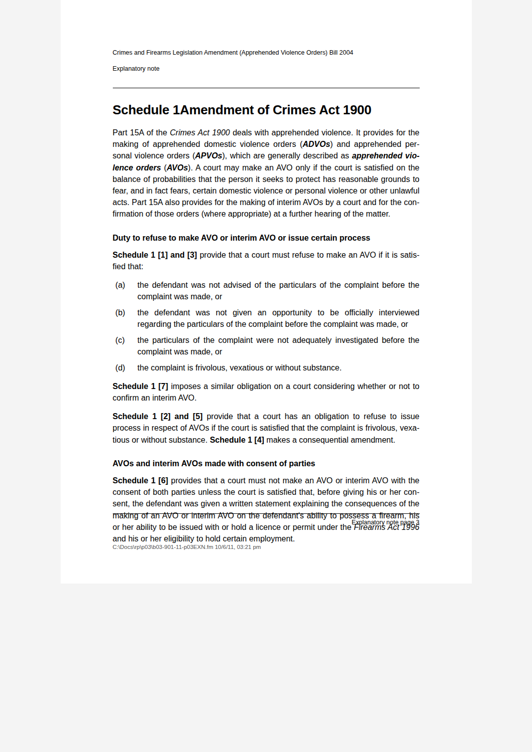Crimes and Firearms Legislation Amendment (Apprehended Violence Orders) Bill 2004
Explanatory note
Schedule 1 Amendment of Crimes Act 1900
Part 15A of the Crimes Act 1900 deals with apprehended violence. It provides for the making of apprehended domestic violence orders (ADVOs) and apprehended personal violence orders (APVOs), which are generally described as apprehended violence orders (AVOs). A court may make an AVO only if the court is satisfied on the balance of probabilities that the person it seeks to protect has reasonable grounds to fear, and in fact fears, certain domestic violence or personal violence or other unlawful acts. Part 15A also provides for the making of interim AVOs by a court and for the confirmation of those orders (where appropriate) at a further hearing of the matter.
Duty to refuse to make AVO or interim AVO or issue certain process
Schedule 1 [1] and [3] provide that a court must refuse to make an AVO if it is satisfied that:
(a) the defendant was not advised of the particulars of the complaint before the complaint was made, or
(b) the defendant was not given an opportunity to be officially interviewed regarding the particulars of the complaint before the complaint was made, or
(c) the particulars of the complaint were not adequately investigated before the complaint was made, or
(d) the complaint is frivolous, vexatious or without substance.
Schedule 1 [7] imposes a similar obligation on a court considering whether or not to confirm an interim AVO.
Schedule 1 [2] and [5] provide that a court has an obligation to refuse to issue process in respect of AVOs if the court is satisfied that the complaint is frivolous, vexatious or without substance. Schedule 1 [4] makes a consequential amendment.
AVOs and interim AVOs made with consent of parties
Schedule 1 [6] provides that a court must not make an AVO or interim AVO with the consent of both parties unless the court is satisfied that, before giving his or her consent, the defendant was given a written statement explaining the consequences of the making of an AVO or interim AVO on the defendant's ability to possess a firearm, his or her ability to be issued with or hold a licence or permit under the Firearms Act 1996 and his or her eligibility to hold certain employment.
Explanatory note page 3
C:\Docs\rp\p03\b03-901-11-p03EXN.fm 10/6/11, 03:21 pm